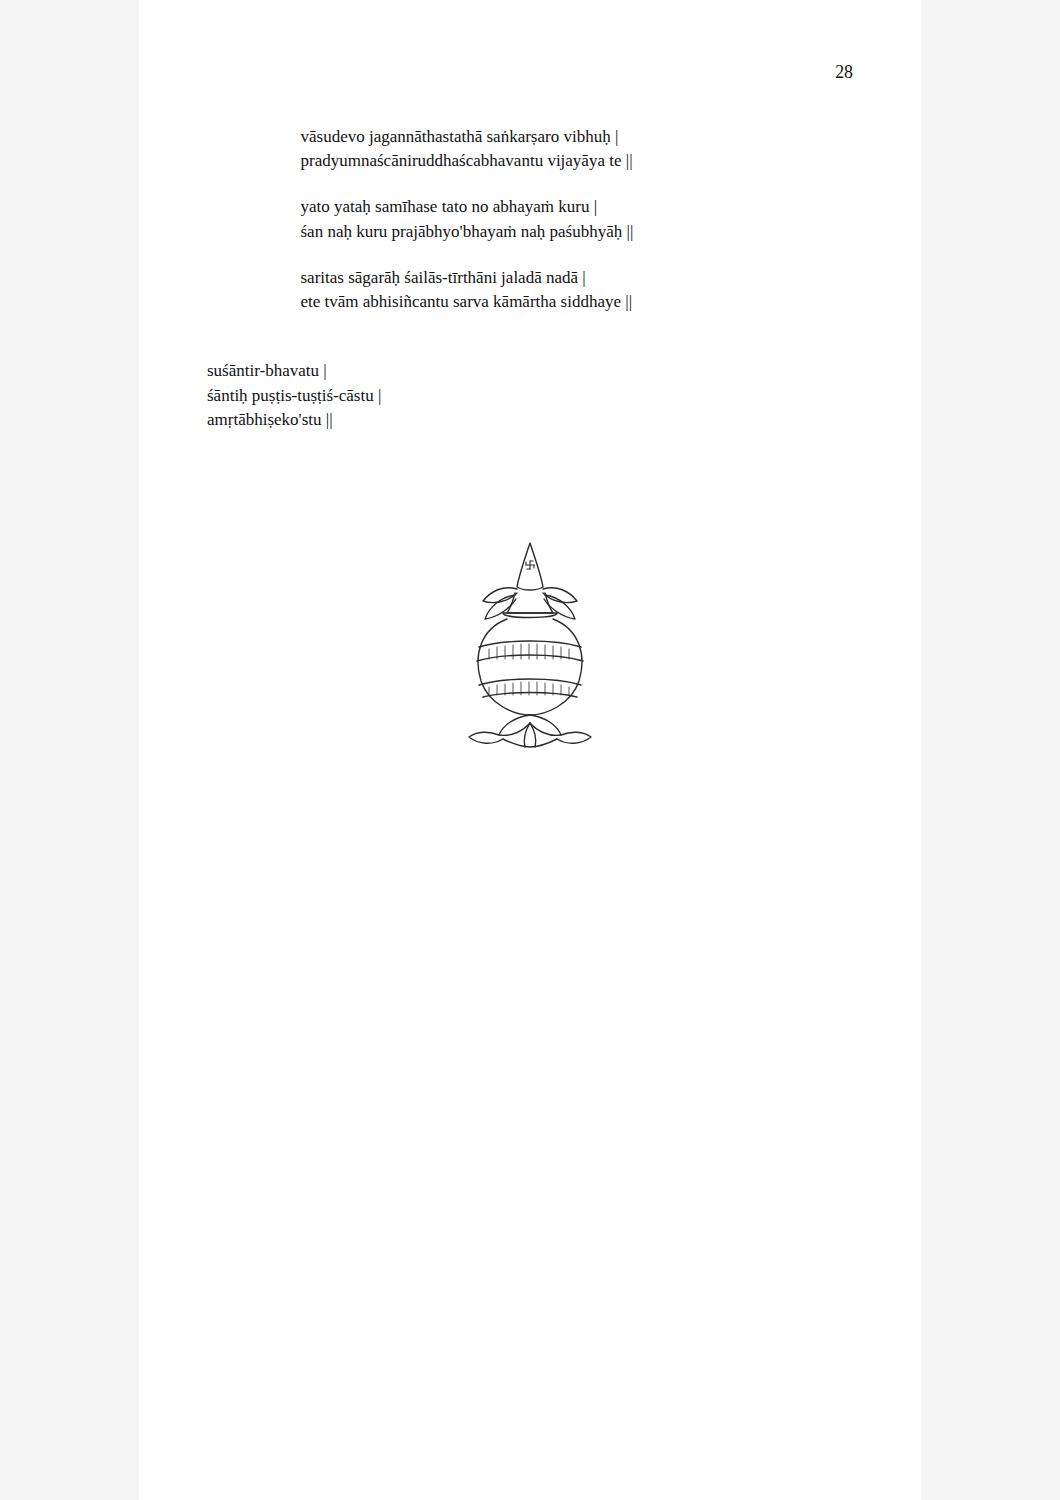28
vāsudevo jagannāthastathā saṅkarṣaro vibhuḥ | pradyumnaścāniruddhaścabhavantu vijayāya te ||
yato yataḥ samīhase tato no abhayaṁ kuru | śan naḥ kuru prajābhyo'bhayaṁ naḥ paśubhyāḥ ||
saritas sāgarāḥ śailās-tīrthāni jaladā nadā | ete tvām abhisiñcantu sarva kāmārtha siddhaye ||
suśāntir-bhavatu | śāntiḥ puṣṭis-tuṣṭiś-cāstu | amṛtābhiṣeko'stu ||